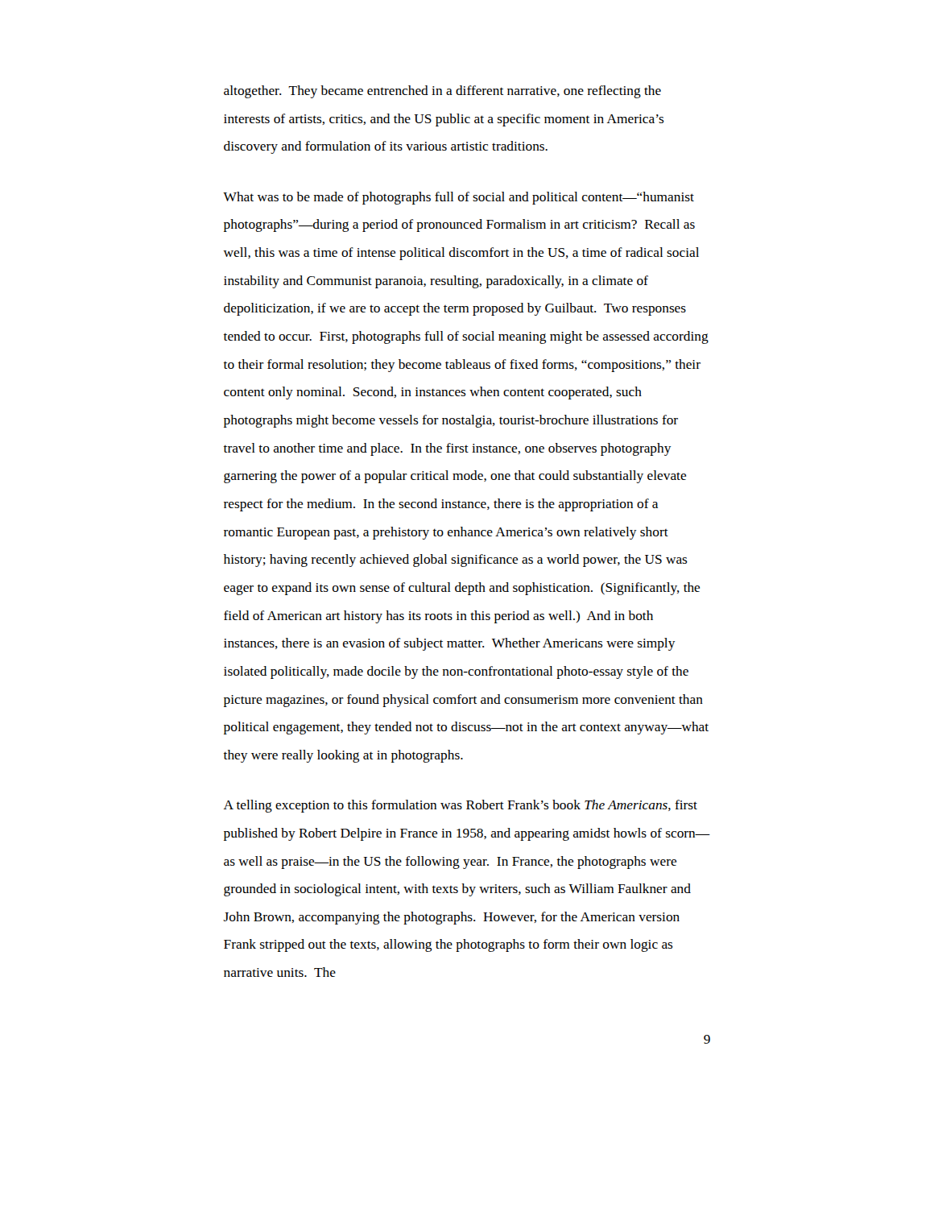altogether. They became entrenched in a different narrative, one reflecting the interests of artists, critics, and the US public at a specific moment in America’s discovery and formulation of its various artistic traditions.
What was to be made of photographs full of social and political content—“humanist photographs”—during a period of pronounced Formalism in art criticism? Recall as well, this was a time of intense political discomfort in the US, a time of radical social instability and Communist paranoia, resulting, paradoxically, in a climate of depoliticization, if we are to accept the term proposed by Guilbaut. Two responses tended to occur. First, photographs full of social meaning might be assessed according to their formal resolution; they become tableaus of fixed forms, “compositions,” their content only nominal. Second, in instances when content cooperated, such photographs might become vessels for nostalgia, tourist-brochure illustrations for travel to another time and place. In the first instance, one observes photography garnering the power of a popular critical mode, one that could substantially elevate respect for the medium. In the second instance, there is the appropriation of a romantic European past, a prehistory to enhance America’s own relatively short history; having recently achieved global significance as a world power, the US was eager to expand its own sense of cultural depth and sophistication. (Significantly, the field of American art history has its roots in this period as well.) And in both instances, there is an evasion of subject matter. Whether Americans were simply isolated politically, made docile by the non-confrontational photo-essay style of the picture magazines, or found physical comfort and consumerism more convenient than political engagement, they tended not to discuss—not in the art context anyway—what they were really looking at in photographs.
A telling exception to this formulation was Robert Frank’s book The Americans, first published by Robert Delpire in France in 1958, and appearing amidst howls of scorn—as well as praise—in the US the following year. In France, the photographs were grounded in sociological intent, with texts by writers, such as William Faulkner and John Brown, accompanying the photographs. However, for the American version Frank stripped out the texts, allowing the photographs to form their own logic as narrative units. The
9